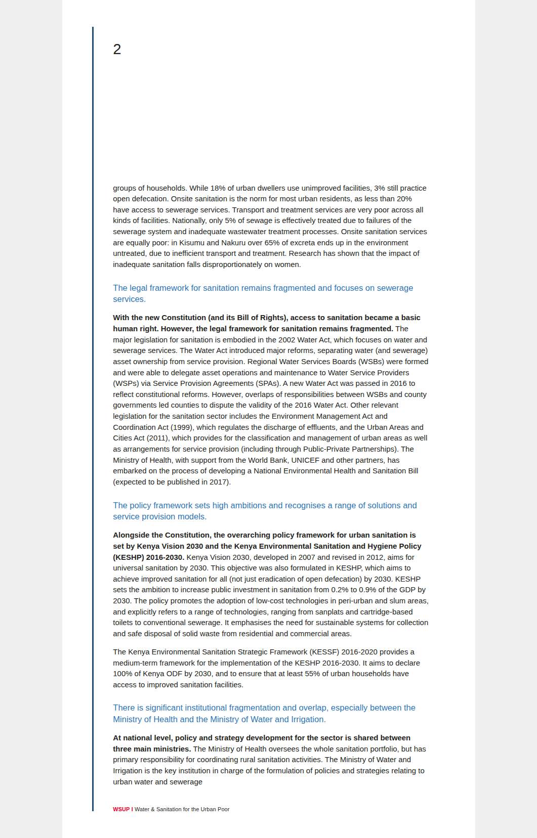2
groups of households. While 18% of urban dwellers use unimproved facilities, 3% still practice open defecation. Onsite sanitation is the norm for most urban residents, as less than 20% have access to sewerage services. Transport and treatment services are very poor across all kinds of facilities. Nationally, only 5% of sewage is effectively treated due to failures of the sewerage system and inadequate wastewater treatment processes. Onsite sanitation services are equally poor: in Kisumu and Nakuru over 65% of excreta ends up in the environment untreated, due to inefficient transport and treatment. Research has shown that the impact of inadequate sanitation falls disproportionately on women.
The legal framework for sanitation remains fragmented and focuses on sewerage services.
With the new Constitution (and its Bill of Rights), access to sanitation became a basic human right. However, the legal framework for sanitation remains fragmented. The major legislation for sanitation is embodied in the 2002 Water Act, which focuses on water and sewerage services. The Water Act introduced major reforms, separating water (and sewerage) asset ownership from service provision. Regional Water Services Boards (WSBs) were formed and were able to delegate asset operations and maintenance to Water Service Providers (WSPs) via Service Provision Agreements (SPAs). A new Water Act was passed in 2016 to reflect constitutional reforms. However, overlaps of responsibilities between WSBs and county governments led counties to dispute the validity of the 2016 Water Act. Other relevant legislation for the sanitation sector includes the Environment Management Act and Coordination Act (1999), which regulates the discharge of effluents, and the Urban Areas and Cities Act (2011), which provides for the classification and management of urban areas as well as arrangements for service provision (including through Public-Private Partnerships). The Ministry of Health, with support from the World Bank, UNICEF and other partners, has embarked on the process of developing a National Environmental Health and Sanitation Bill (expected to be published in 2017).
The policy framework sets high ambitions and recognises a range of solutions and service provision models.
Alongside the Constitution, the overarching policy framework for urban sanitation is set by Kenya Vision 2030 and the Kenya Environmental Sanitation and Hygiene Policy (KESHP) 2016-2030. Kenya Vision 2030, developed in 2007 and revised in 2012, aims for universal sanitation by 2030. This objective was also formulated in KESHP, which aims to achieve improved sanitation for all (not just eradication of open defecation) by 2030. KESHP sets the ambition to increase public investment in sanitation from 0.2% to 0.9% of the GDP by 2030. The policy promotes the adoption of low-cost technologies in peri-urban and slum areas, and explicitly refers to a range of technologies, ranging from sanplats and cartridge-based toilets to conventional sewerage. It emphasises the need for sustainable systems for collection and safe disposal of solid waste from residential and commercial areas.
The Kenya Environmental Sanitation Strategic Framework (KESSF) 2016-2020 provides a medium-term framework for the implementation of the KESHP 2016-2030. It aims to declare 100% of Kenya ODF by 2030, and to ensure that at least 55% of urban households have access to improved sanitation facilities.
There is significant institutional fragmentation and overlap, especially between the Ministry of Health and the Ministry of Water and Irrigation.
At national level, policy and strategy development for the sector is shared between three main ministries. The Ministry of Health oversees the whole sanitation portfolio, but has primary responsibility for coordinating rural sanitation activities. The Ministry of Water and Irrigation is the key institution in charge of the formulation of policies and strategies relating to urban water and sewerage
WSUP I Water & Sanitation for the Urban Poor